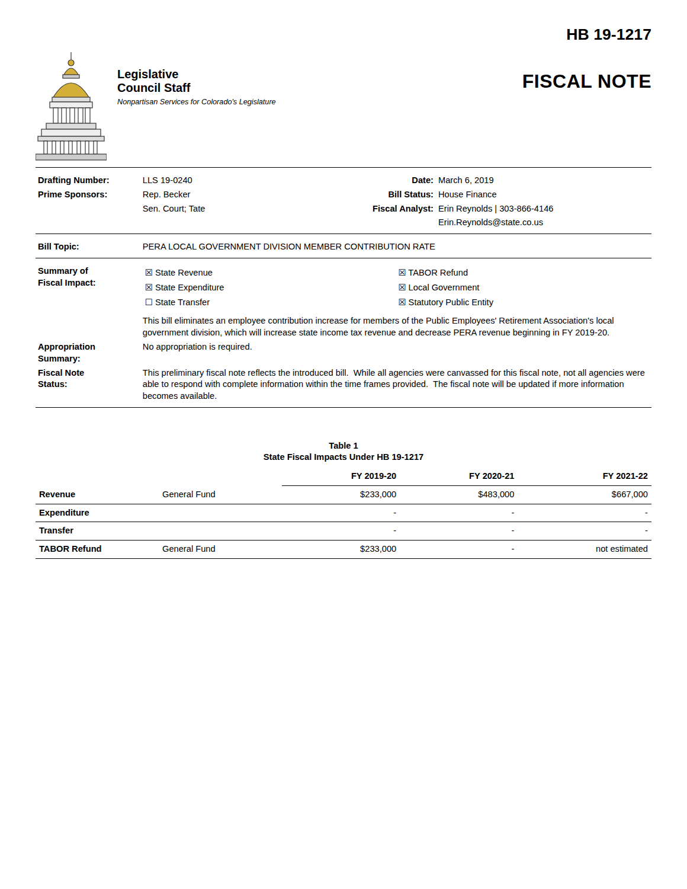HB 19-1217
Legislative
Council Staff
Nonpartisan Services for Colorado's Legislature
FISCAL NOTE
| Drafting Number: | LLS 19-0240 | Date: | March 6, 2019 |
| Prime Sponsors: | Rep. Becker | Bill Status: | House Finance |
| | Sen. Court; Tate | Fiscal Analyst: | Erin Reynolds / 303-866-4146 |
| | | | Erin.Reynolds@state.co.us |
| Bill Topic: | PERA LOCAL GOVERNMENT DIVISION MEMBER CONTRIBUTION RATE |
| Summary of Fiscal Impact: | / ☒ State Revenue / ☒ TABOR Refund / / ☒ State Expenditure / ☒ Local Government / / ☐ State Transfer / ☒ Statutory Public Entity / This bill eliminates an employee contribution increase for members of the Public Employees' Retirement Association's local government division, which will increase state income tax revenue and decrease PERA revenue beginning in FY 2019-20. |
| Appropriation Summary: | No appropriation is required. |
| Fiscal Note Status: | This preliminary fiscal note reflects the introduced bill. While all agencies were canvassed for this fiscal note, not all agencies were able to respond with complete information within the time frames provided. The fiscal note will be updated if more information becomes available. |
Table 1
State Fiscal Impacts Under HB 19-1217
| | | FY 2019-20 | FY 2020-21 | FY 2021-22 |
| --- | --- | --- | --- | --- |
| Revenue | General Fund | $233,000 | $483,000 | $667,000 |
| Expenditure | | - | - | - |
| Transfer | | - | - | - |
| TABOR Refund | General Fund | $233,000 | - | not estimated |